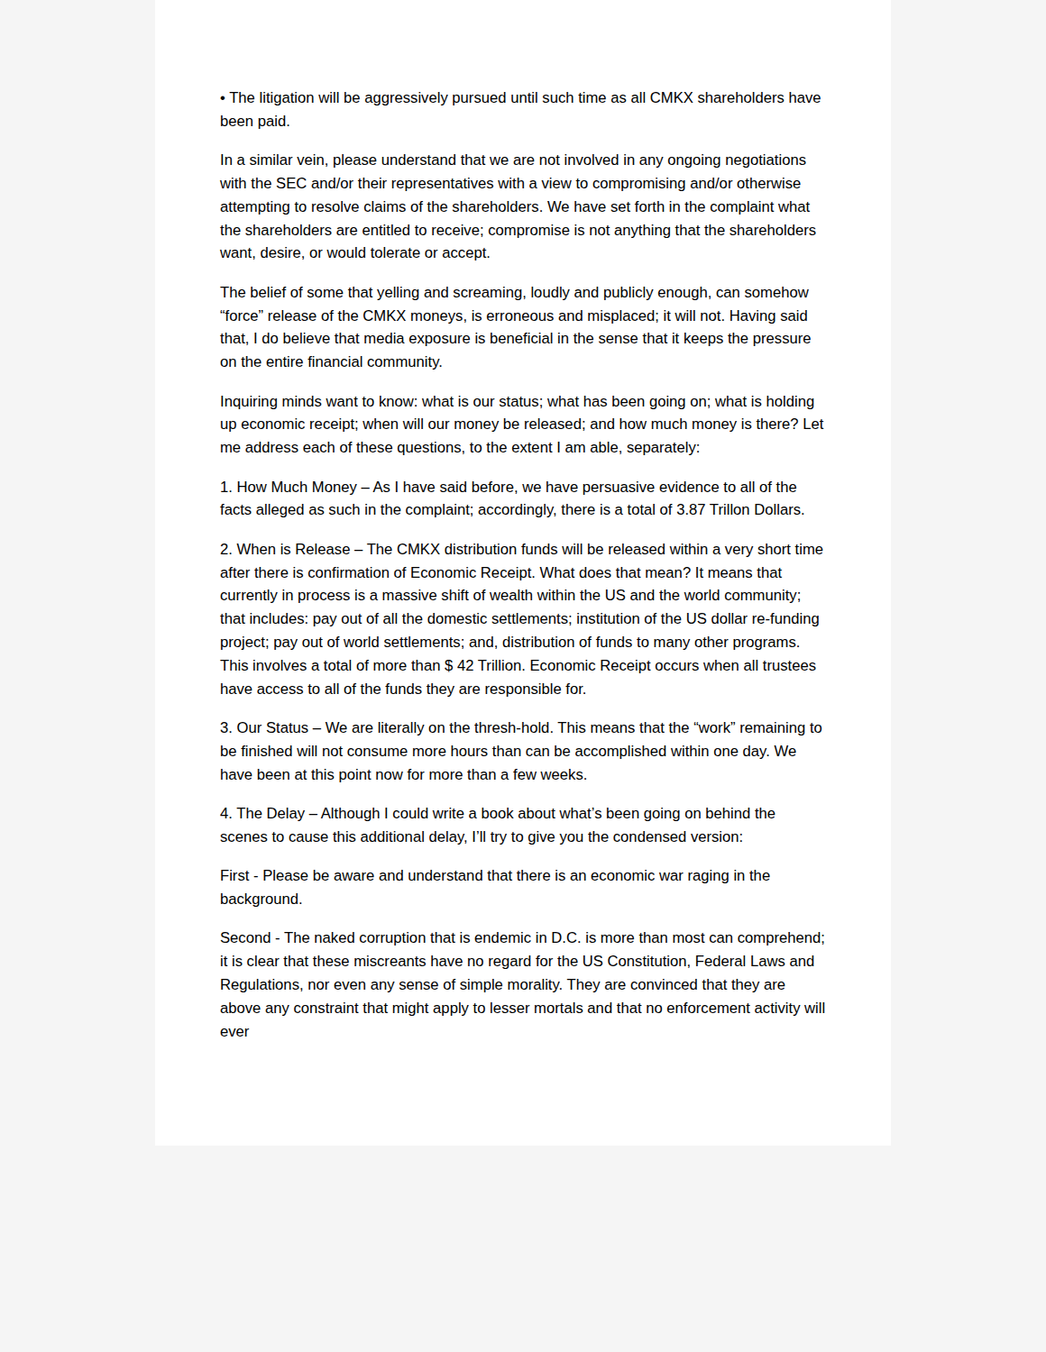• The litigation will be aggressively pursued until such time as all CMKX shareholders have been paid.
In a similar vein, please understand that we are not involved in any ongoing negotiations with the SEC and/or their representatives with a view to compromising and/or otherwise attempting to resolve claims of the shareholders. We have set forth in the complaint what the shareholders are entitled to receive; compromise is not anything that the shareholders want, desire, or would tolerate or accept.
The belief of some that yelling and screaming, loudly and publicly enough, can somehow “force” release of the CMKX moneys, is erroneous and misplaced; it will not. Having said that, I do believe that media exposure is beneficial in the sense that it keeps the pressure on the entire financial community.
Inquiring minds want to know: what is our status; what has been going on; what is holding up economic receipt; when will our money be released; and how much money is there? Let me address each of these questions, to the extent I am able, separately:
1. How Much Money – As I have said before, we have persuasive evidence to all of the facts alleged as such in the complaint; accordingly, there is a total of 3.87 Trillon Dollars.
2. When is Release – The CMKX distribution funds will be released within a very short time after there is confirmation of Economic Receipt. What does that mean? It means that currently in process is a massive shift of wealth within the US and the world community; that includes: pay out of all the domestic settlements; institution of the US dollar re-funding project; pay out of world settlements; and, distribution of funds to many other programs. This involves a total of more than $ 42 Trillion. Economic Receipt occurs when all trustees have access to all of the funds they are responsible for.
3. Our Status – We are literally on the thresh-hold. This means that the “work” remaining to be finished will not consume more hours than can be accomplished within one day. We have been at this point now for more than a few weeks.
4. The Delay – Although I could write a book about what’s been going on behind the scenes to cause this additional delay, I’ll try to give you the condensed version:
First - Please be aware and understand that there is an economic war raging in the background.
Second - The naked corruption that is endemic in D.C. is more than most can comprehend; it is clear that these miscreants have no regard for the US Constitution, Federal Laws and Regulations, nor even any sense of simple morality. They are convinced that they are above any constraint that might apply to lesser mortals and that no enforcement activity will ever